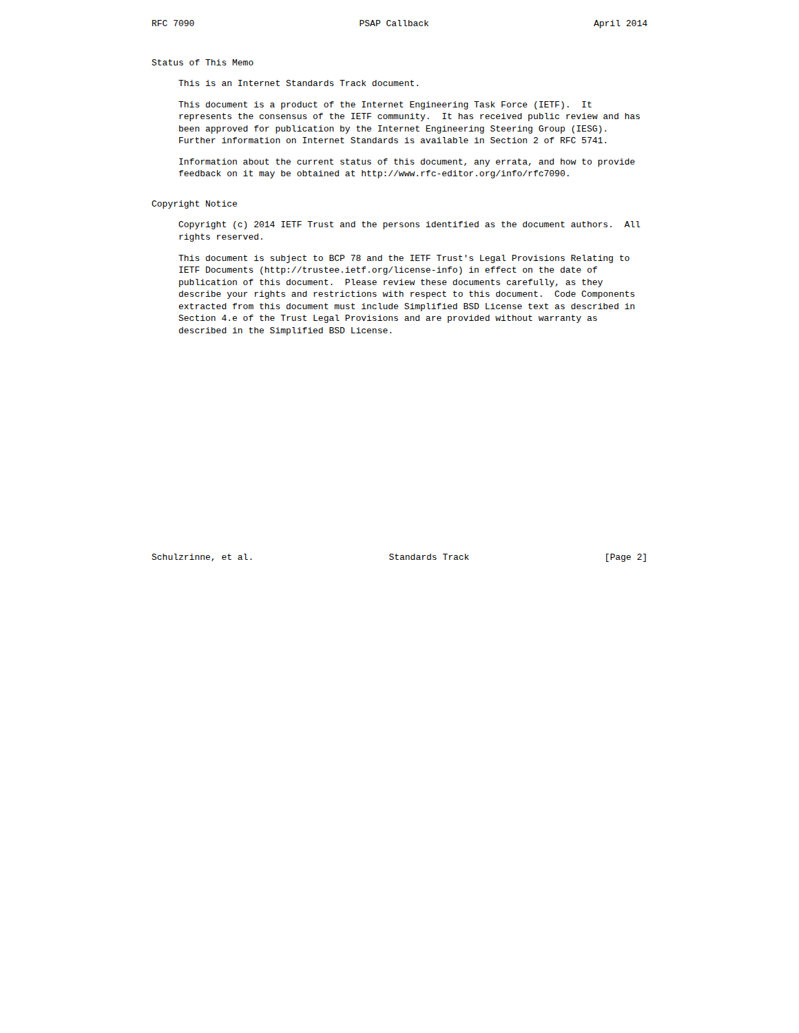RFC 7090 PSAP Callback April 2014
Status of This Memo
This is an Internet Standards Track document.
This document is a product of the Internet Engineering Task Force (IETF). It represents the consensus of the IETF community. It has received public review and has been approved for publication by the Internet Engineering Steering Group (IESG). Further information on Internet Standards is available in Section 2 of RFC 5741.
Information about the current status of this document, any errata, and how to provide feedback on it may be obtained at http://www.rfc-editor.org/info/rfc7090.
Copyright Notice
Copyright (c) 2014 IETF Trust and the persons identified as the document authors. All rights reserved.
This document is subject to BCP 78 and the IETF Trust's Legal Provisions Relating to IETF Documents (http://trustee.ietf.org/license-info) in effect on the date of publication of this document. Please review these documents carefully, as they describe your rights and restrictions with respect to this document. Code Components extracted from this document must include Simplified BSD License text as described in Section 4.e of the Trust Legal Provisions and are provided without warranty as described in the Simplified BSD License.
Schulzrinne, et al. Standards Track [Page 2]